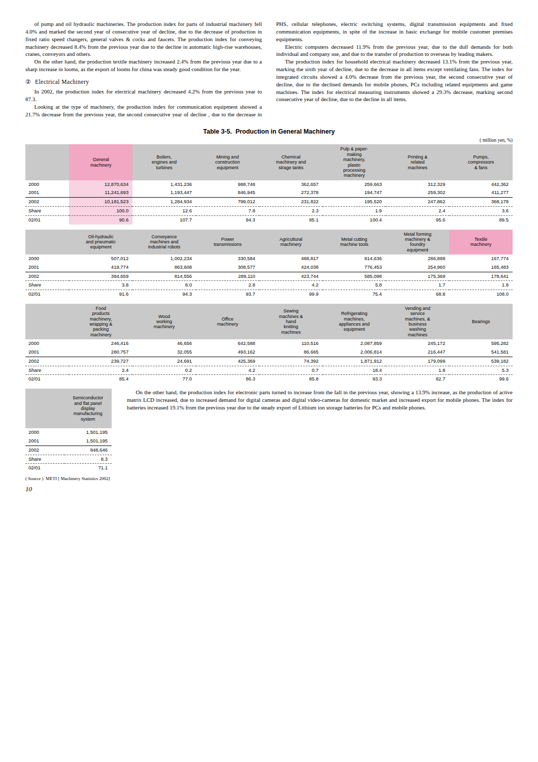of pump and oil hydraulic machineries. The production index for parts of industrial machinery fell 4.0% and marked the second year of consecutive year of decline, due to the decrease of production in fixed ratio speed changers, general valves & cocks and faucets. The production index for conveying machinery decreased 8.4% from the previous year due to the decline in automatic high-rise warehouses, cranes, conveyors and others.
On the other hand, the production textile machinery increased 2.4% from the previous year due to a sharp increase in looms, as the export of looms for china was steady good condition for the year.
② Electrical Machinery
In 2002, the production index for electrical machinery decreased 4.2% from the previous year to 87.3.
Looking at the type of machinery, the production index for communication equipment showed a 21.7% decrease from the previous year, the second consecutive year of decline , due to the decrease in PHS, cellular telephones, electric switching systems, digital transmission equipments and fixed communication equipments, in spite of the increase in basic exchange for mobile customer premises equipments.
Electric computers decreased 11.9% from the previous year, due to the dull demands for both individual and company use, and due to the transfer of production to overseas by leading makers.
The production index for household electrical machinery decreased 13.1% from the previous year, marking the sixth year of decline, due to the decrease in all items except ventilating fans. The index for integrated circuits showed a 4.0% decrease from the previous year, the second consecutive year of decline, due to the declined demands for mobile phones, PCs including related equipments and game machines. The index for electrical measuring instruments showed a 29.3% decrease, marking second consecutive year of decline, due to the decline in all items.
Table 3-5. Production in General Machinery
( million yen, %)
| | General machinery | Boilers, engines and turbines | Mining and construction equipment | Chemical machinery and strage tanks | Pulp & paper- making machinery, plastic processing machinery | Printing & related machines | Pumps, compressors & fans |
| --- | --- | --- | --- | --- | --- | --- | --- |
| 2000 | 12,870,634 | 1,431,236 | 988,748 | 362,657 | 259,663 | 312,329 | 442,362 |
| 2001 | 11,241,693 | 1,193,447 | 846,945 | 272,378 | 194,747 | 259,302 | 411,277 |
| 2002 | 10,181,523 | 1,284,934 | 799,012 | 231,822 | 195,520 | 247,862 | 368,178 |
| Share | 100.0 | 12.6 | 7.8 | 2.3 | 1.9 | 2.4 | 3.6 |
| 02/01 | 90.6 | 107.7 | 94.3 | 85.1 | 100.4 | 95.6 | 89.5 |
| | Oil-hydraulic and pneumatic equipment | Conveyance machines and industrial robots | Power transmissions | Agricultural machinery | Metal cutting machine tools | Metal forming machinery & foundry equipment | Textile machinery |
| --- | --- | --- | --- | --- | --- | --- | --- |
| 2000 | 507,012 | 1,002,234 | 330,584 | 488,817 | 814,636 | 286,898 | 167,774 |
| 2001 | 419,774 | 863,608 | 308,577 | 424,038 | 776,453 | 254,960 | 165,483 |
| 2002 | 384,659 | 814,556 | 289,110 | 423,744 | 585,098 | 175,369 | 178,641 |
| Share | 3.8 | 8.0 | 2.8 | 4.2 | 5.8 | 1.7 | 1.8 |
| 02/01 | 91.6 | 94.3 | 93.7 | 99.9 | 75.4 | 68.8 | 108.0 |
| | Food products machinery, wrapping & packing machinery | Wood working machinery | Office machinery | Sewing machines & hand knitting machines | Refrigerating machines, appliances and equipment | Vending and service machines, & business washing machines | Bearings |
| --- | --- | --- | --- | --- | --- | --- | --- |
| 2000 | 246,416 | 46,656 | 642,588 | 110,516 | 2,087,859 | 245,172 | 595,282 |
| 2001 | 280,757 | 32,055 | 493,162 | 86,665 | 2,006,814 | 216,447 | 541,581 |
| 2002 | 239,727 | 24,691 | 425,369 | 74,392 | 1,871,912 | 179,099 | 539,182 |
| Share | 2.4 | 0.2 | 4.2 | 0.7 | 18.4 | 1.8 | 5.3 |
| 02/01 | 85.4 | 77.0 | 86.3 | 85.8 | 93.3 | 82.7 | 99.6 |
| | Semiconductor and flat panel display manufacturing system |
| --- | --- |
| 2000 | 1,501,195 |
| 2001 | 1,501,195 |
| 2002 | 848,646 |
| Share | 8.3 |
| 02/01 | 71.1 |
( Source ) METI [ Machinery Statistics 2002]
10
On the other hand, the production index for electronic parts turned to increase from the fall in the previous year, showing a 13.9% increase, as the production of active matrix LCD increased, due to increased demand for digital cameras and digital video-cameras for domestic market and increased export for mobile phones. The index for batteries increased 19.1% from the previous year due to the steady export of Lithium ion storage batteries for PCs and mobile phones.